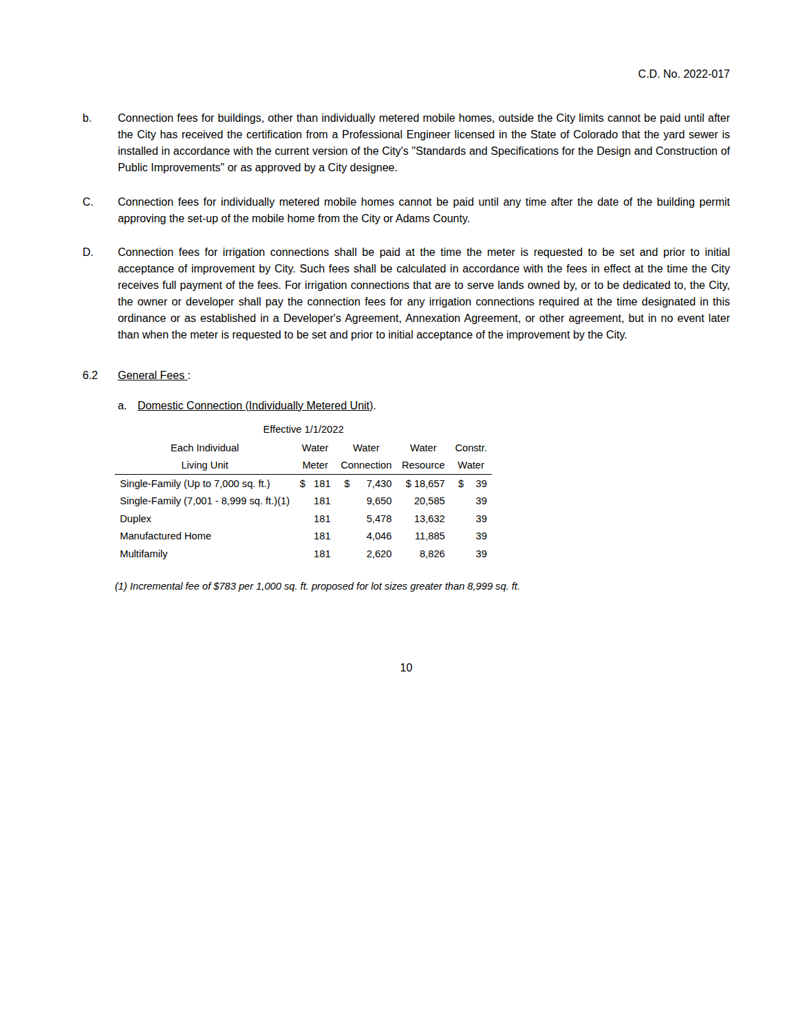C.D. No. 2022-017
b.
Connection fees for buildings, other than individually metered mobile homes, outside the City limits cannot be paid until after the City has received the certification from a Professional Engineer licensed in the State of Colorado that the yard sewer is installed in accordance with the current version of the City's "Standards and Specifications for the Design and Construction of Public Improvements" or as approved by a City designee.
C.
Connection fees for individually metered mobile homes cannot be paid until any time after the date of the building permit approving the set-up of the mobile home from the City or Adams County.
D.
Connection fees for irrigation connections shall be paid at the time the meter is requested to be set and prior to initial acceptance of improvement by City. Such fees shall be calculated in accordance with the fees in effect at the time the City receives full payment of the fees. For irrigation connections that are to serve lands owned by, or to be dedicated to, the City, the owner or developer shall pay the connection fees for any irrigation connections required at the time designated in this ordinance or as established in a Developer's Agreement, Annexation Agreement, or other agreement, but in no event later than when the meter is requested to be set and prior to initial acceptance of the improvement by the City.
6.2 General Fees :
a. Domestic Connection (Individually Metered Unit).
Effective 1/1/2022
| Each Individual | Water | Water | Water | Constr. |
| --- | --- | --- | --- | --- |
| Living Unit | Meter | Connection | Resource | Water |
| Single-Family (Up to 7,000 sq. ft.) | $ 181 | $ | 7,430 | $ 18,657 | $ | 39 |
| Single-Family (7,001 - 8,999 sq. ft.)(1) | 181 | | 9,650 | 20,585 | | 39 |
| Duplex | 181 | | 5,478 | 13,632 | | 39 |
| Manufactured Home | 181 | | 4,046 | 11,885 | | 39 |
| Multifamily | 181 | | 2,620 | 8,826 | | 39 |
(1) Incremental fee of $783 per 1,000 sq. ft. proposed for lot sizes greater than 8,999 sq. ft.
10